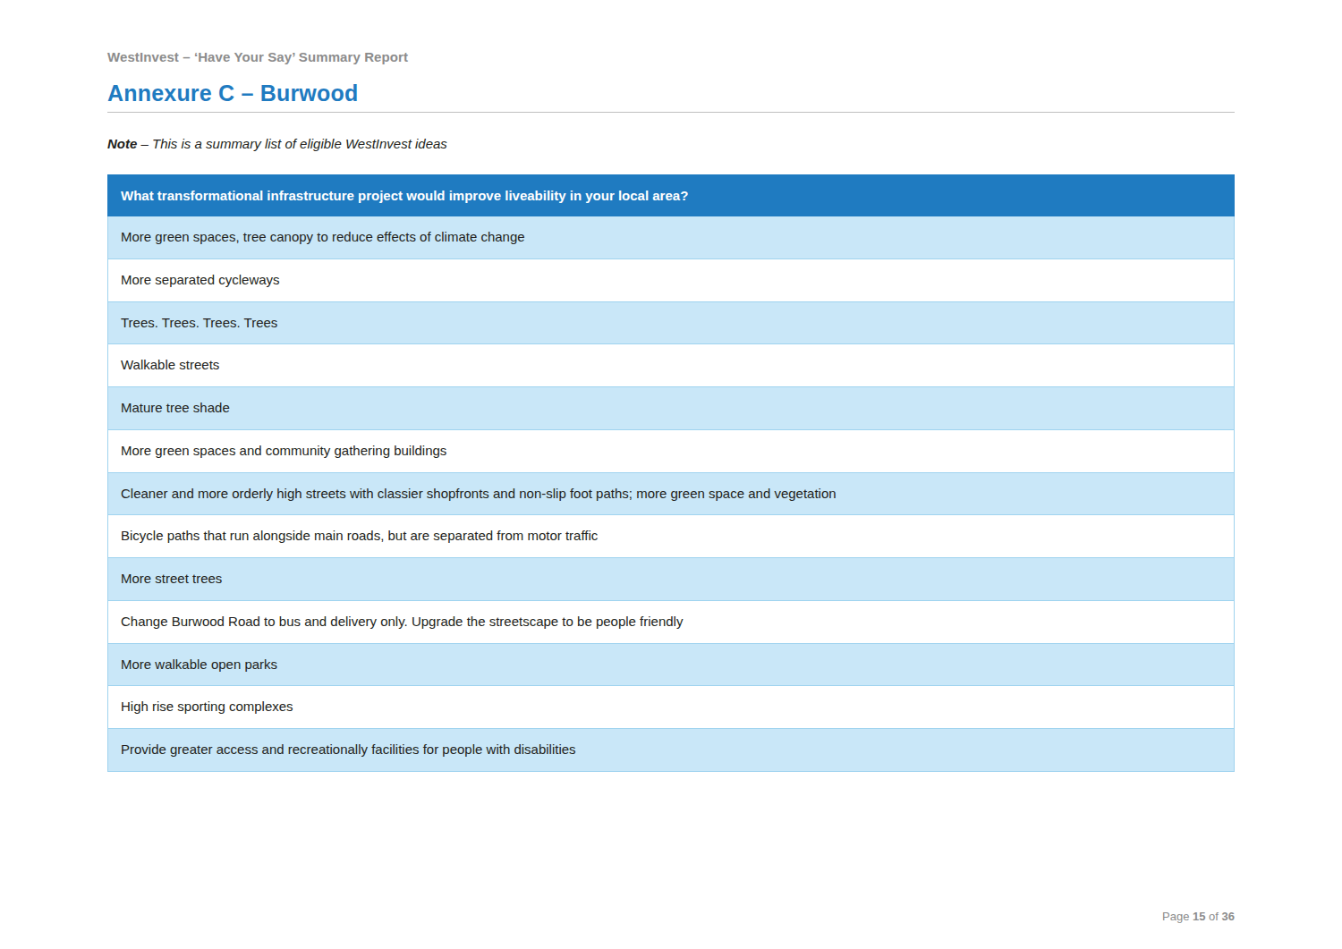WestInvest – ‘Have Your Say’ Summary Report
Annexure C – Burwood
Note – This is a summary list of eligible WestInvest ideas
| What transformational infrastructure project would improve liveability in your local area? |
| --- |
| More green spaces, tree canopy to reduce effects of climate change |
| More separated cycleways |
| Trees. Trees. Trees. Trees |
| Walkable streets |
| Mature tree shade |
| More green spaces and community gathering buildings |
| Cleaner and more orderly high streets with classier shopfronts and non-slip foot paths; more green space and vegetation |
| Bicycle paths that run alongside main roads, but are separated from motor traffic |
| More street trees |
| Change Burwood Road to bus and delivery only. Upgrade the streetscape to be people friendly |
| More walkable open parks |
| High rise sporting complexes |
| Provide greater access and recreationally facilities for people with disabilities |
Page 15 of 36